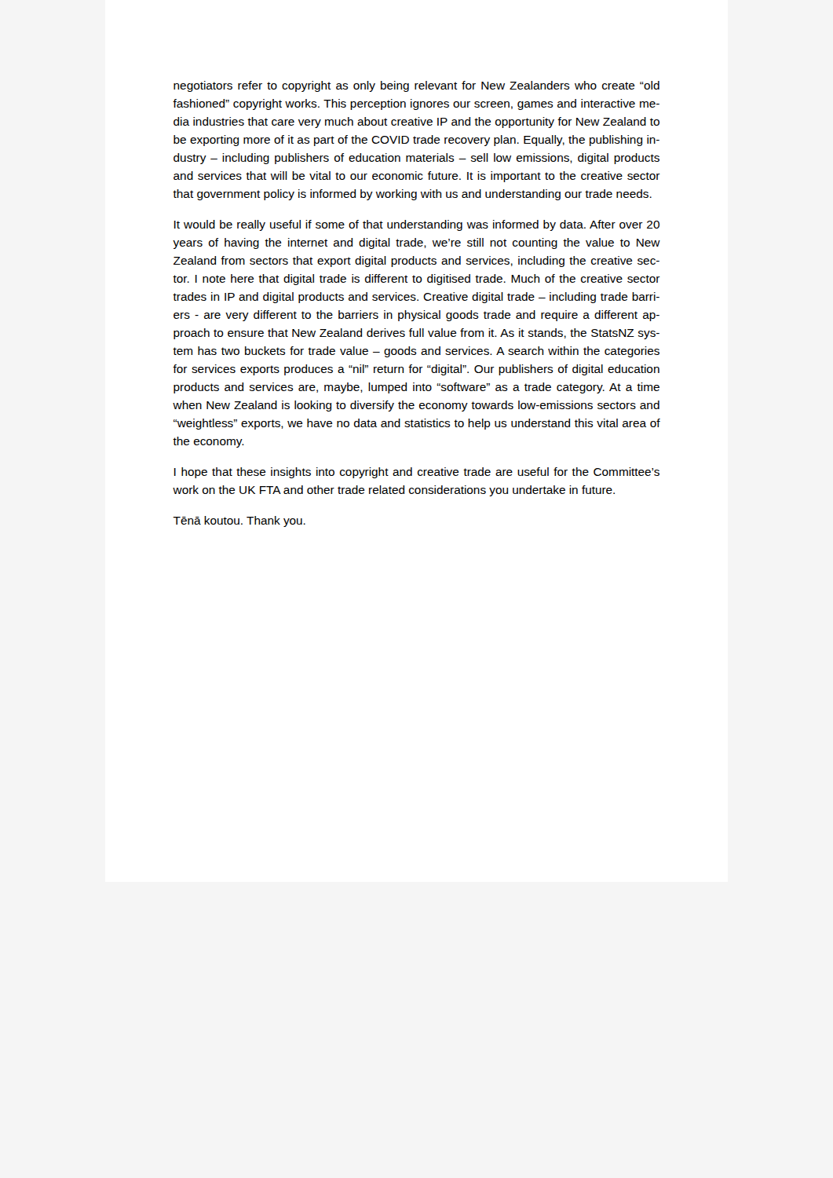negotiators refer to copyright as only being relevant for New Zealanders who create “old fashioned” copyright works. This perception ignores our screen, games and interactive media industries that care very much about creative IP and the opportunity for New Zealand to be exporting more of it as part of the COVID trade recovery plan. Equally, the publishing industry – including publishers of education materials – sell low emissions, digital products and services that will be vital to our economic future. It is important to the creative sector that government policy is informed by working with us and understanding our trade needs.
It would be really useful if some of that understanding was informed by data. After over 20 years of having the internet and digital trade, we’re still not counting the value to New Zealand from sectors that export digital products and services, including the creative sector. I note here that digital trade is different to digitised trade. Much of the creative sector trades in IP and digital products and services. Creative digital trade – including trade barriers - are very different to the barriers in physical goods trade and require a different approach to ensure that New Zealand derives full value from it. As it stands, the StatsNZ system has two buckets for trade value – goods and services. A search within the categories for services exports produces a “nil” return for “digital”. Our publishers of digital education products and services are, maybe, lumped into “software” as a trade category. At a time when New Zealand is looking to diversify the economy towards low-emissions sectors and “weightless” exports, we have no data and statistics to help us understand this vital area of the economy.
I hope that these insights into copyright and creative trade are useful for the Committee’s work on the UK FTA and other trade related considerations you undertake in future.
Tēnā koutou. Thank you.